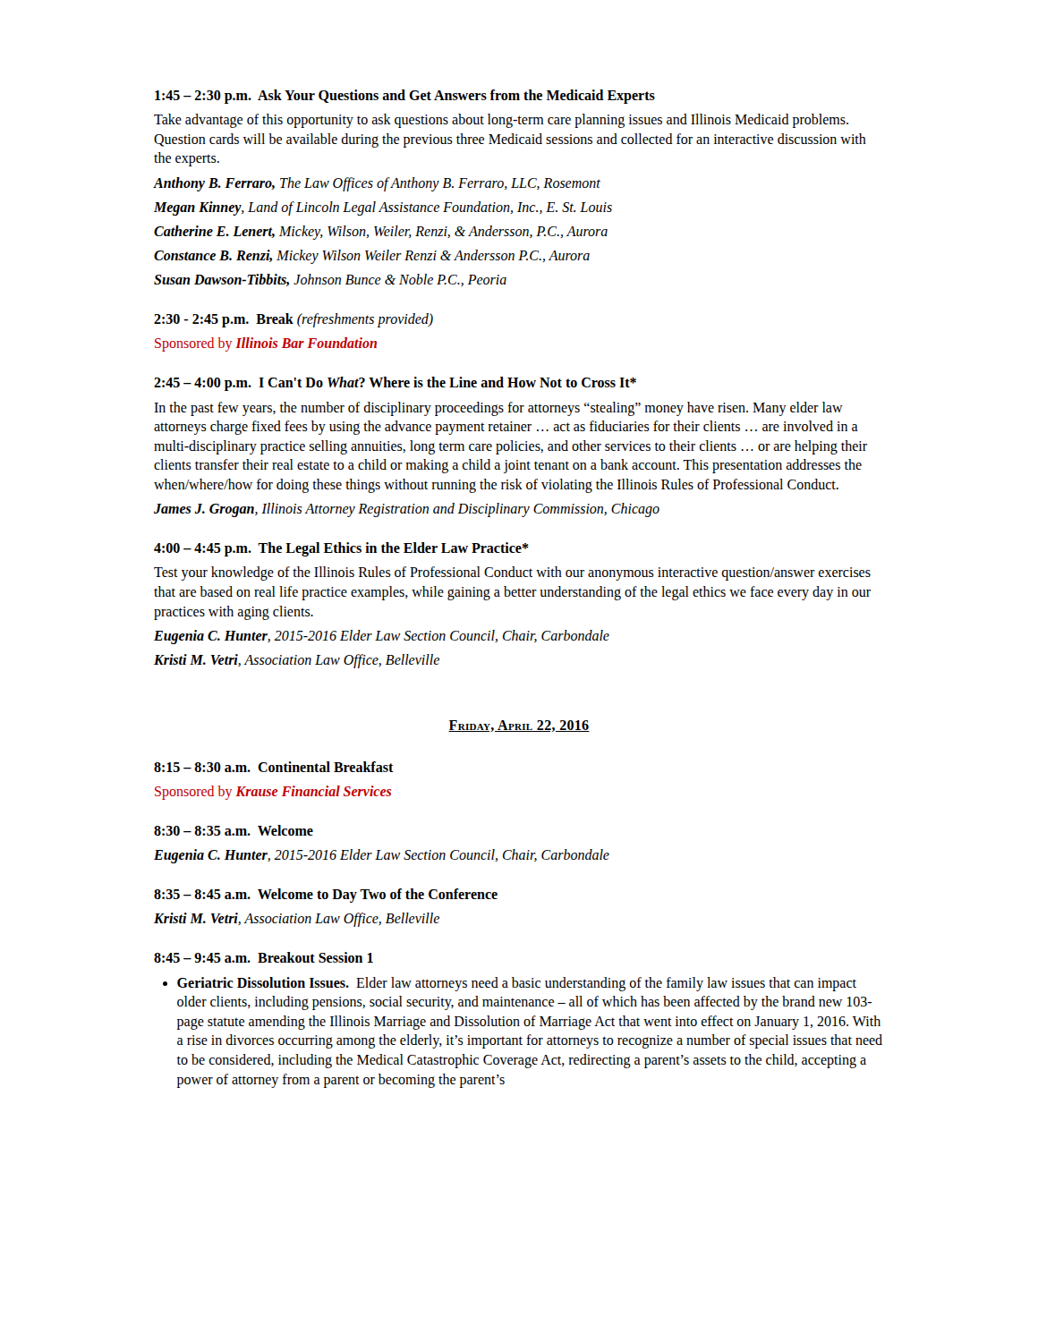1:45 – 2:30 p.m. Ask Your Questions and Get Answers from the Medicaid Experts
Take advantage of this opportunity to ask questions about long-term care planning issues and Illinois Medicaid problems. Question cards will be available during the previous three Medicaid sessions and collected for an interactive discussion with the experts.
Anthony B. Ferraro, The Law Offices of Anthony B. Ferraro, LLC, Rosemont
Megan Kinney, Land of Lincoln Legal Assistance Foundation, Inc., E. St. Louis
Catherine E. Lenert, Mickey, Wilson, Weiler, Renzi, & Andersson, P.C., Aurora
Constance B. Renzi, Mickey Wilson Weiler Renzi & Andersson P.C., Aurora
Susan Dawson-Tibbits, Johnson Bunce & Noble P.C., Peoria
2:30 - 2:45 p.m. Break (refreshments provided)
Sponsored by Illinois Bar Foundation
2:45 – 4:00 p.m. I Can't Do What? Where is the Line and How Not to Cross It*
In the past few years, the number of disciplinary proceedings for attorneys “stealing” money have risen. Many elder law attorneys charge fixed fees by using the advance payment retainer … act as fiduciaries for their clients … are involved in a multi-disciplinary practice selling annuities, long term care policies, and other services to their clients … or are helping their clients transfer their real estate to a child or making a child a joint tenant on a bank account. This presentation addresses the when/where/how for doing these things without running the risk of violating the Illinois Rules of Professional Conduct.
James J. Grogan, Illinois Attorney Registration and Disciplinary Commission, Chicago
4:00 – 4:45 p.m. The Legal Ethics in the Elder Law Practice*
Test your knowledge of the Illinois Rules of Professional Conduct with our anonymous interactive question/answer exercises that are based on real life practice examples, while gaining a better understanding of the legal ethics we face every day in our practices with aging clients.
Eugenia C. Hunter, 2015-2016 Elder Law Section Council, Chair, Carbondale
Kristi M. Vetri, Association Law Office, Belleville
Friday, April 22, 2016
8:15 – 8:30 a.m. Continental Breakfast
Sponsored by Krause Financial Services
8:30 – 8:35 a.m. Welcome
Eugenia C. Hunter, 2015-2016 Elder Law Section Council, Chair, Carbondale
8:35 – 8:45 a.m. Welcome to Day Two of the Conference
Kristi M. Vetri, Association Law Office, Belleville
8:45 – 9:45 a.m. Breakout Session 1
Geriatric Dissolution Issues. Elder law attorneys need a basic understanding of the family law issues that can impact older clients, including pensions, social security, and maintenance – all of which has been affected by the brand new 103-page statute amending the Illinois Marriage and Dissolution of Marriage Act that went into effect on January 1, 2016. With a rise in divorces occurring among the elderly, it’s important for attorneys to recognize a number of special issues that need to be considered, including the Medical Catastrophic Coverage Act, redirecting a parent’s assets to the child, accepting a power of attorney from a parent or becoming the parent’s